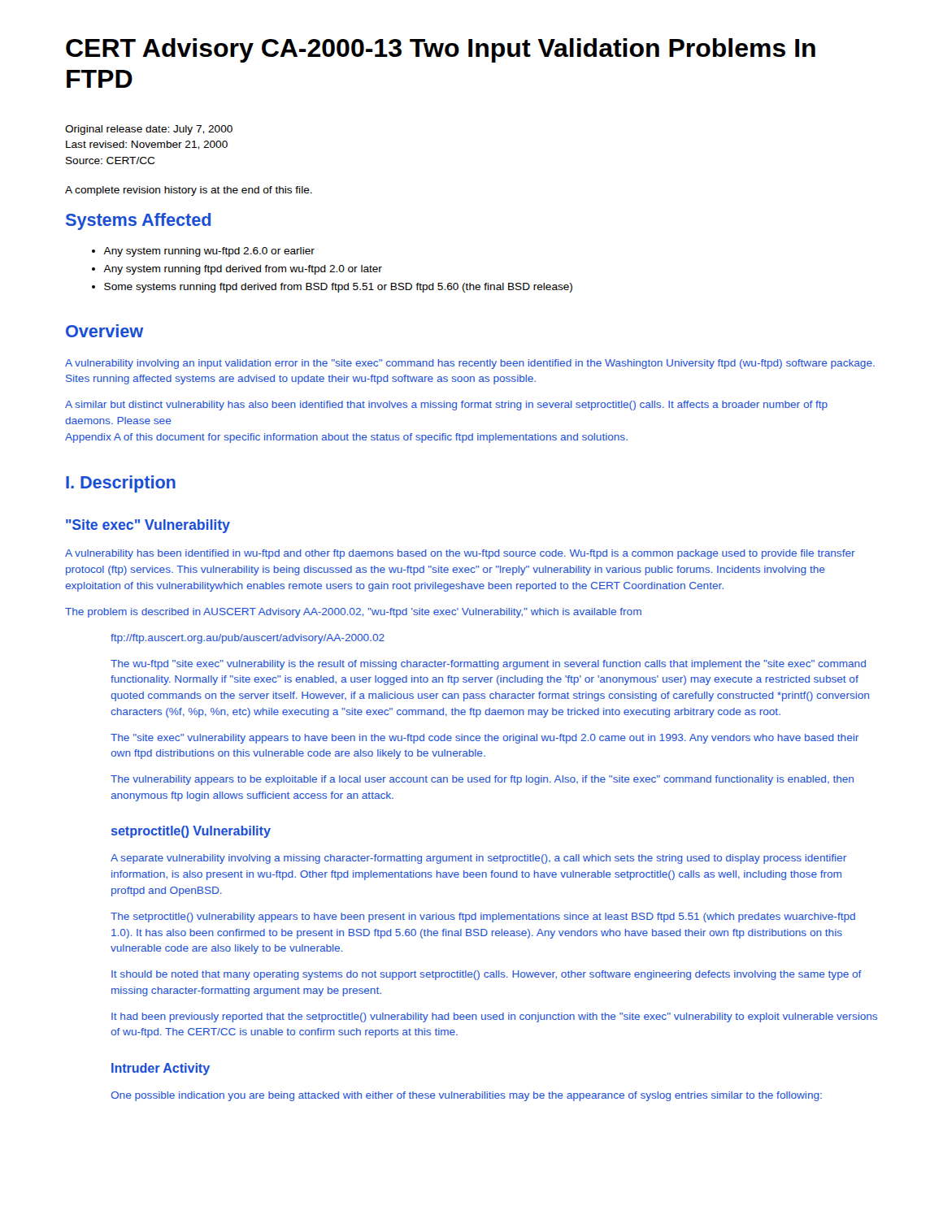CERT Advisory CA-2000-13 Two Input Validation Problems In FTPD
Original release date: July 7, 2000
Last revised: November 21, 2000
Source: CERT/CC
A complete revision history is at the end of this file.
Systems Affected
Any system running wu-ftpd 2.6.0 or earlier
Any system running ftpd derived from wu-ftpd 2.0 or later
Some systems running ftpd derived from BSD ftpd 5.51 or BSD ftpd 5.60 (the final BSD release)
Overview
A vulnerability involving an input validation error in the "site exec" command has recently been identified in the Washington University ftpd (wu-ftpd) software package. Sites running affected systems are advised to update their wu-ftpd software as soon as possible.
A similar but distinct vulnerability has also been identified that involves a missing format string in several setproctitle() calls. It affects a broader number of ftp daemons. Please see
Appendix A of this document for specific information about the status of specific ftpd implementations and solutions.
I. Description
"Site exec" Vulnerability
A vulnerability has been identified in wu-ftpd and other ftp daemons based on the wu-ftpd source code. Wu-ftpd is a common package used to provide file transfer protocol (ftp) services. This vulnerability is being discussed as the wu-ftpd "site exec" or "lreply" vulnerability in various public forums. Incidents involving the exploitation of this vulnerabilitywhich enables remote users to gain root privilegeshave been reported to the CERT Coordination Center.
The problem is described in AUSCERT Advisory AA-2000.02, "wu-ftpd 'site exec' Vulnerability," which is available from
ftp://ftp.auscert.org.au/pub/auscert/advisory/AA-2000.02
The wu-ftpd "site exec" vulnerability is the result of missing character-formatting argument in several function calls that implement the "site exec" command functionality. Normally if "site exec" is enabled, a user logged into an ftp server (including the 'ftp' or 'anonymous' user) may execute a restricted subset of quoted commands on the server itself. However, if a malicious user can pass character format strings consisting of carefully constructed *printf() conversion characters (%f, %p, %n, etc) while executing a "site exec" command, the ftp daemon may be tricked into executing arbitrary code as root.
The "site exec" vulnerability appears to have been in the wu-ftpd code since the original wu-ftpd 2.0 came out in 1993. Any vendors who have based their own ftpd distributions on this vulnerable code are also likely to be vulnerable.
The vulnerability appears to be exploitable if a local user account can be used for ftp login. Also, if the "site exec" command functionality is enabled, then anonymous ftp login allows sufficient access for an attack.
setproctitle() Vulnerability
A separate vulnerability involving a missing character-formatting argument in setproctitle(), a call which sets the string used to display process identifier information, is also present in wu-ftpd. Other ftpd implementations have been found to have vulnerable setproctitle() calls as well, including those from proftpd and OpenBSD.
The setproctitle() vulnerability appears to have been present in various ftpd implementations since at least BSD ftpd 5.51 (which predates wuarchive-ftpd 1.0). It has also been confirmed to be present in BSD ftpd 5.60 (the final BSD release). Any vendors who have based their own ftp distributions on this vulnerable code are also likely to be vulnerable.
It should be noted that many operating systems do not support setproctitle() calls. However, other software engineering defects involving the same type of missing character-formatting argument may be present.
It had been previously reported that the setproctitle() vulnerability had been used in conjunction with the "site exec" vulnerability to exploit vulnerable versions of wu-ftpd. The CERT/CC is unable to confirm such reports at this time.
Intruder Activity
One possible indication you are being attacked with either of these vulnerabilities may be the appearance of syslog entries similar to the following: